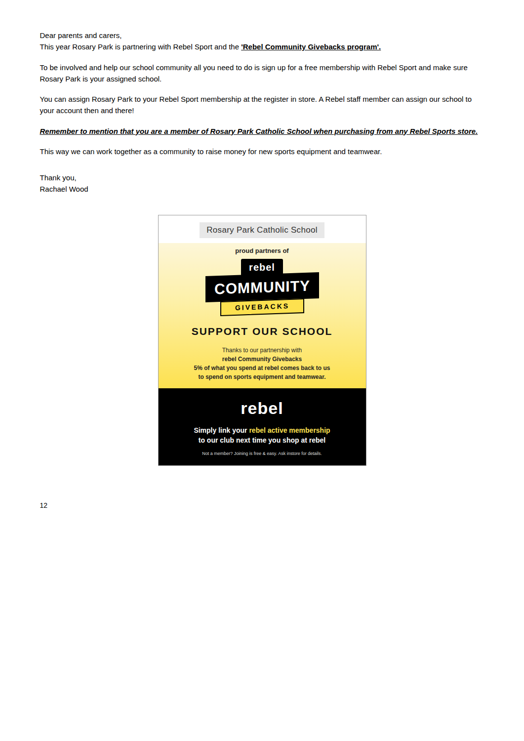Dear parents and carers,
This year Rosary Park is partnering with Rebel Sport and the 'Rebel Community Givebacks program'.
To be involved and help our school community all you need to do is sign up for a free membership with Rebel Sport and make sure Rosary Park is your assigned school.
You can assign Rosary Park to your Rebel Sport membership at the register in store. A Rebel staff member can assign our school to your account then and there!
Remember to mention that you are a member of Rosary Park Catholic School when purchasing from any Rebel Sports store.
This way we can work together as a community to raise money for new sports equipment and teamwear.
Thank you,
Rachael Wood
Rosary Park Catholic School
proud partners of
rebel
COMMUNITY
GIVEBACKS
SUPPORT OUR SCHOOL
Thanks to our partnership with
rebel Community Givebacks
5% of what you spend at rebel comes back to us
to spend on sports equipment and teamwear.
rebel
Simply link your rebel active membership
to our club next time you shop at rebel
Not a member? Joining is free & easy. Ask instore for details.
12